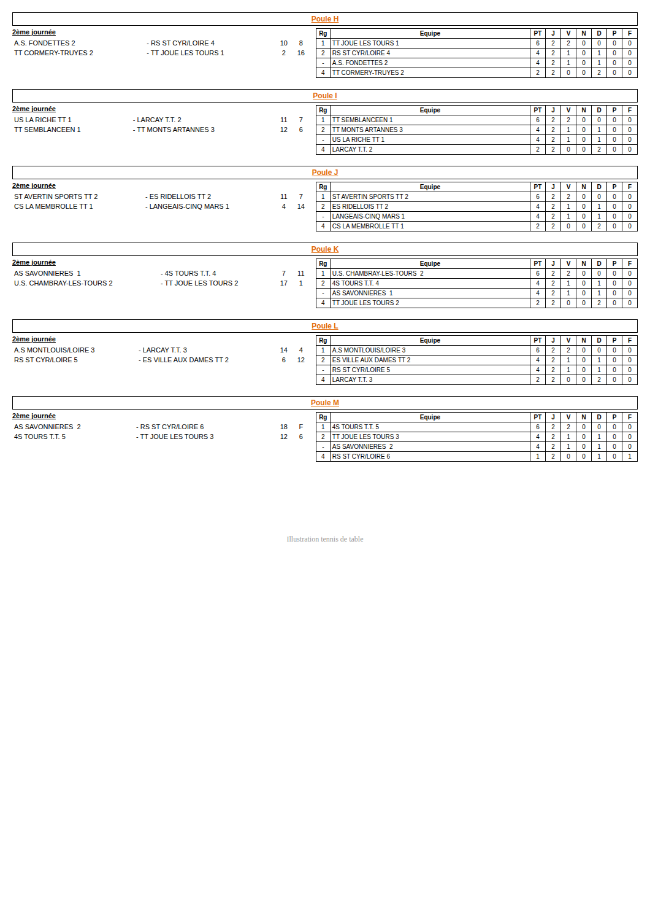Poule H
2ème journée
| A.S. FONDETTES 2 | - RS ST CYR/LOIRE 4 | 10 | 8 |
| TT CORMERY-TRUYES 2 | - TT JOUE LES TOURS 1 | 2 | 16 |
| Rg | Equipe | PT | J | V | N | D | P | F |
| --- | --- | --- | --- | --- | --- | --- | --- | --- |
| 1 | TT JOUE LES TOURS 1 | 6 | 2 | 2 | 0 | 0 | 0 | 0 |
| 2 | RS ST CYR/LOIRE 4 | 4 | 2 | 1 | 0 | 1 | 0 | 0 |
| - | A.S. FONDETTES 2 | 4 | 2 | 1 | 0 | 1 | 0 | 0 |
| 4 | TT CORMERY-TRUYES 2 | 2 | 2 | 0 | 0 | 2 | 0 | 0 |
Poule I
2ème journée
| US LA RICHE TT 1 | - LARCAY T.T. 2 | 11 | 7 |
| TT SEMBLANCEEN 1 | - TT MONTS ARTANNES 3 | 12 | 6 |
| Rg | Equipe | PT | J | V | N | D | P | F |
| --- | --- | --- | --- | --- | --- | --- | --- | --- |
| 1 | TT SEMBLANCEEN 1 | 6 | 2 | 2 | 0 | 0 | 0 | 0 |
| 2 | TT MONTS ARTANNES 3 | 4 | 2 | 1 | 0 | 1 | 0 | 0 |
| - | US LA RICHE TT 1 | 4 | 2 | 1 | 0 | 1 | 0 | 0 |
| 4 | LARCAY T.T. 2 | 2 | 2 | 0 | 0 | 2 | 0 | 0 |
Poule J
2ème journée
| ST AVERTIN SPORTS TT 2 | - ES RIDELLOIS TT 2 | 11 | 7 |
| CS LA MEMBROLLE TT 1 | - LANGEAIS-CINQ MARS 1 | 4 | 14 |
| Rg | Equipe | PT | J | V | N | D | P | F |
| --- | --- | --- | --- | --- | --- | --- | --- | --- |
| 1 | ST AVERTIN SPORTS TT 2 | 6 | 2 | 2 | 0 | 0 | 0 | 0 |
| 2 | ES RIDELLOIS TT 2 | 4 | 2 | 1 | 0 | 1 | 0 | 0 |
| - | LANGEAIS-CINQ MARS 1 | 4 | 2 | 1 | 0 | 1 | 0 | 0 |
| 4 | CS LA MEMBROLLE TT 1 | 2 | 2 | 0 | 0 | 2 | 0 | 0 |
Poule K
2ème journée
| AS SAVONNIERES 1 | - 4S TOURS T.T. 4 | 7 | 11 |
| U.S. CHAMBRAY-LES-TOURS 2 | - TT JOUE LES TOURS 2 | 17 | 1 |
| Rg | Equipe | PT | J | V | N | D | P | F |
| --- | --- | --- | --- | --- | --- | --- | --- | --- |
| 1 | U.S. CHAMBRAY-LES-TOURS 2 | 6 | 2 | 2 | 0 | 0 | 0 | 0 |
| 2 | 4S TOURS T.T. 4 | 4 | 2 | 1 | 0 | 1 | 0 | 0 |
| - | AS SAVONNIERES 1 | 4 | 2 | 1 | 0 | 1 | 0 | 0 |
| 4 | TT JOUE LES TOURS 2 | 2 | 2 | 0 | 0 | 2 | 0 | 0 |
Poule L
2ème journée
| A.S MONTLOUIS/LOIRE 3 | - LARCAY T.T. 3 | 14 | 4 |
| RS ST CYR/LOIRE 5 | - ES VILLE AUX DAMES TT 2 | 6 | 12 |
| Rg | Equipe | PT | J | V | N | D | P | F |
| --- | --- | --- | --- | --- | --- | --- | --- | --- |
| 1 | A.S MONTLOUIS/LOIRE 3 | 6 | 2 | 2 | 0 | 0 | 0 | 0 |
| 2 | ES VILLE AUX DAMES TT 2 | 4 | 2 | 1 | 0 | 1 | 0 | 0 |
| - | RS ST CYR/LOIRE 5 | 4 | 2 | 1 | 0 | 1 | 0 | 0 |
| 4 | LARCAY T.T. 3 | 2 | 2 | 0 | 0 | 2 | 0 | 0 |
Poule M
2ème journée
| AS SAVONNIERES 2 | - RS ST CYR/LOIRE 6 | 18 | F |
| 4S TOURS T.T. 5 | - TT JOUE LES TOURS 3 | 12 | 6 |
| Rg | Equipe | PT | J | V | N | D | P | F |
| --- | --- | --- | --- | --- | --- | --- | --- | --- |
| 1 | 4S TOURS T.T. 5 | 6 | 2 | 2 | 0 | 0 | 0 | 0 |
| 2 | TT JOUE LES TOURS 3 | 4 | 2 | 1 | 0 | 1 | 0 | 0 |
| - | AS SAVONNIERES 2 | 4 | 2 | 1 | 0 | 1 | 0 | 0 |
| 4 | RS ST CYR/LOIRE 6 | 1 | 2 | 0 | 0 | 1 | 0 | 1 |